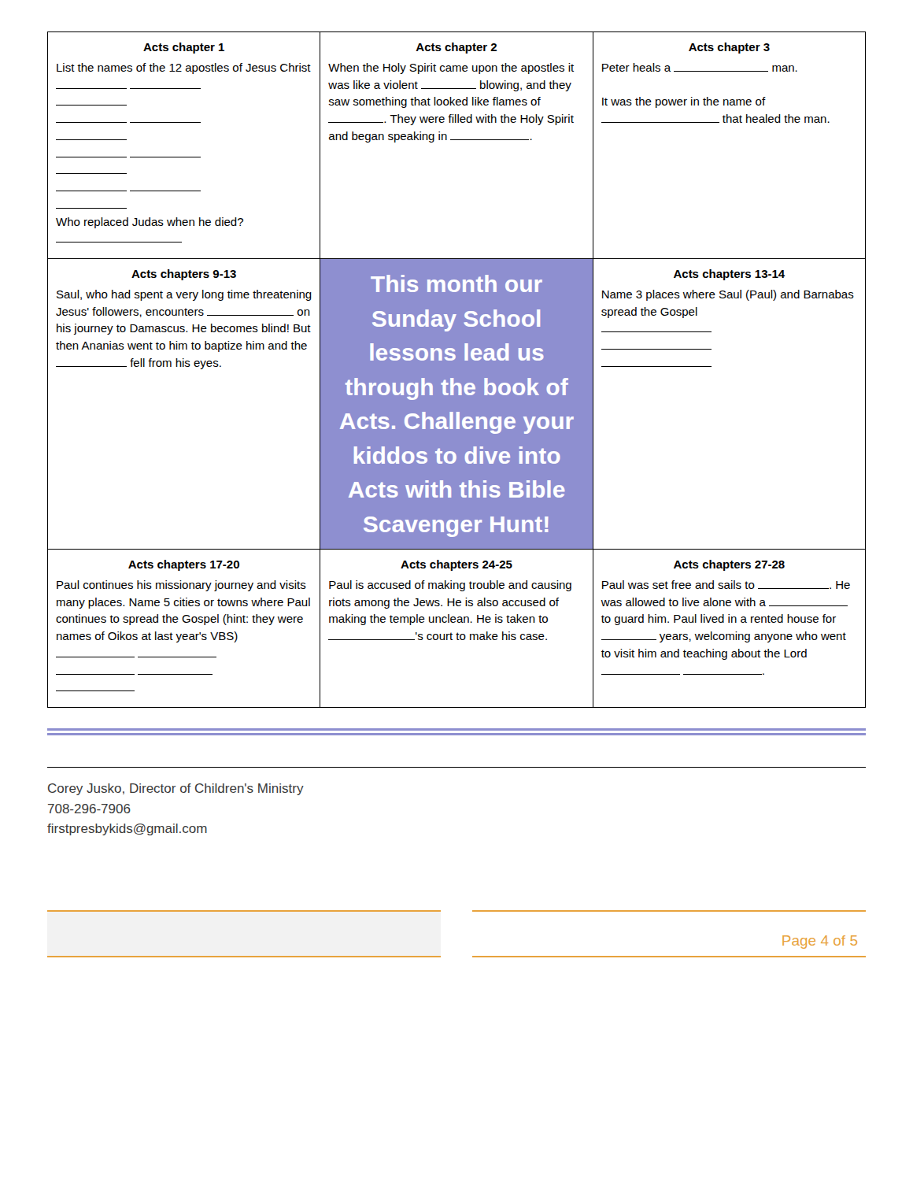| Acts chapter 1 List the names of the 12 apostles of Jesus Christ Who replaced Judas when he died? | Acts chapter 2 When the Holy Spirit came upon the apostles it was like a violent blowing, and they saw something that looked like flames of . They were filled with the Holy Spirit and began speaking in . | Acts chapter 3 Peter heals a man. It was the power in the name of that healed the man. |
| Acts chapters 9-13 Saul, who had spent a very long time threatening Jesus' followers, encounters on his journey to Damascus. He becomes blind! But then Ananias went to him to baptize him and the fell from his eyes. | This month our Sunday School lessons lead us through the book of Acts. Challenge your kiddos to dive into Acts with this Bible Scavenger Hunt! | Acts chapters 13-14 Name 3 places where Saul (Paul) and Barnabas spread the Gospel |
| Acts chapters 17-20 Paul continues his missionary journey and visits many places. Name 5 cities or towns where Paul continues to spread the Gospel (hint: they were names of Oikos at last year's VBS) | Acts chapters 24-25 Paul is accused of making trouble and causing riots among the Jews. He is also accused of making the temple unclean. He is taken to 's court to make his case. | Acts chapters 27-28 Paul was set free and sails to . He was allowed to live alone with a to guard him. Paul lived in a rented house for years, welcoming anyone who went to visit him and teaching about the Lord . |
Corey Jusko, Director of Children's Ministry
708-296-7906
firstpresbykids@gmail.com
Page 4 of 5